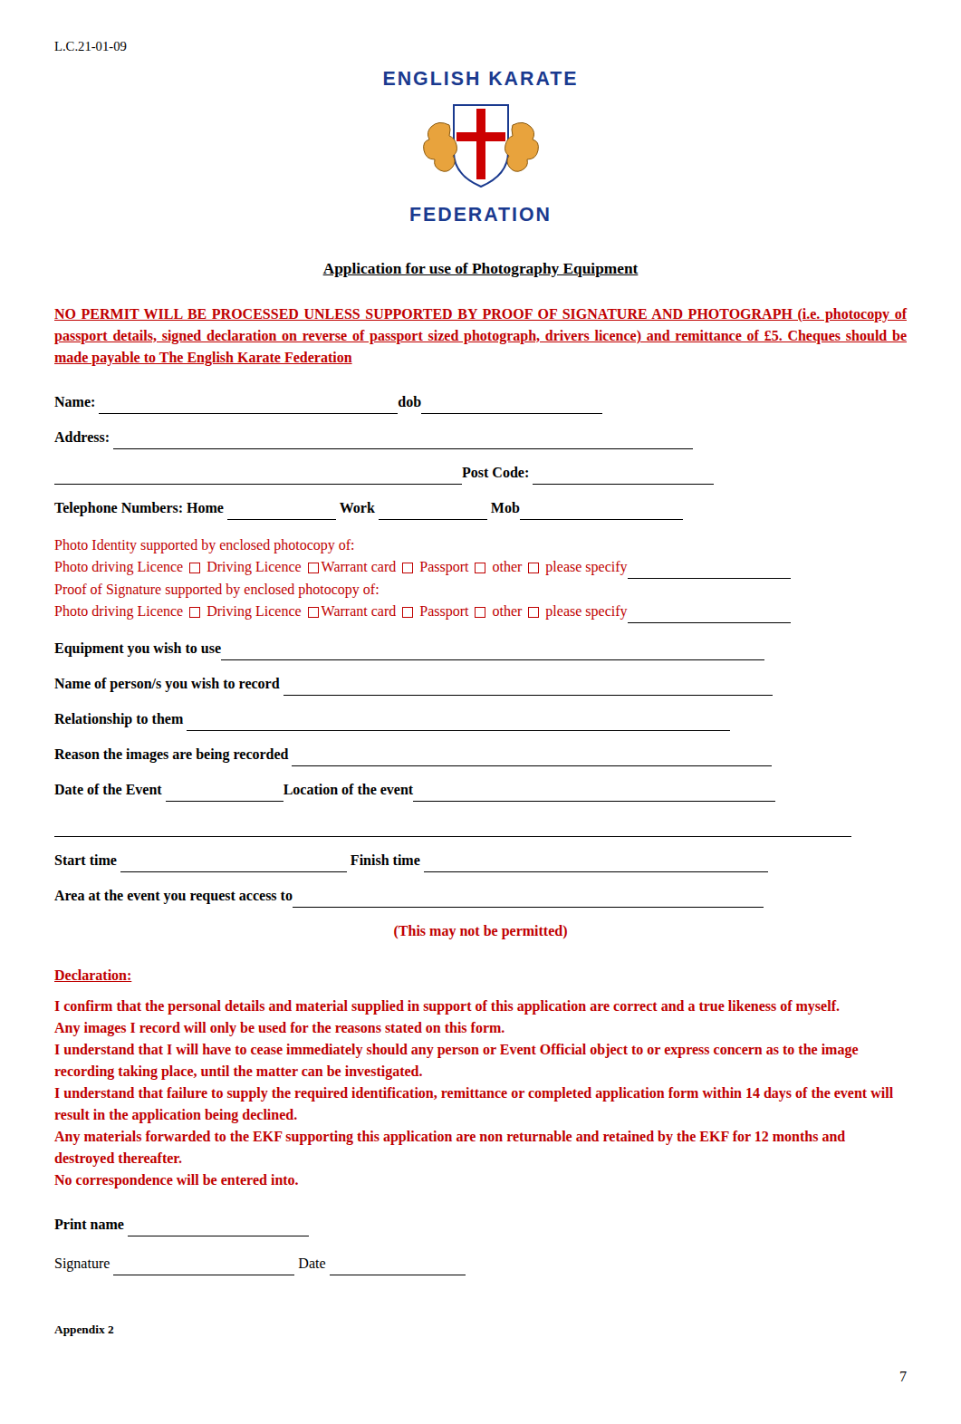L.C.21-01-09
ENGLISH KARATE
FEDERATION
Application for use of Photography Equipment
NO PERMIT WILL BE PROCESSED UNLESS SUPPORTED BY PROOF OF SIGNATURE AND PHOTOGRAPH (i.e. photocopy of passport details, signed declaration on reverse of passport sized photograph, drivers licence) and remittance of £5. Cheques should be made payable to The English Karate Federation
Name: dob
Address:
Post Code:
Telephone Numbers: Home Work Mob
Photo Identity supported by enclosed photocopy of:
Photo driving Licence Driving Licence Warrant card Passport other please specify
Proof of Signature supported by enclosed photocopy of:
Photo driving Licence Driving Licence Warrant card Passport other please specify
Equipment you wish to use
Name of person/s you wish to record
Relationship to them
Reason the images are being recorded
Date of the Event Location of the event
Start time Finish time
Area at the event you request access to
(This may not be permitted)
Declaration:
I confirm that the personal details and material supplied in support of this application are correct and a true likeness of myself.
Any images I record will only be used for the reasons stated on this form.
I understand that I will have to cease immediately should any person or Event Official object to or express concern as to the image recording taking place, until the matter can be investigated.
I understand that failure to supply the required identification, remittance or completed application form within 14 days of the event will result in the application being declined.
Any materials forwarded to the EKF supporting this application are non returnable and retained by the EKF for 12 months and destroyed thereafter.
No correspondence will be entered into.
Print name
Signature Date
Appendix 2
7